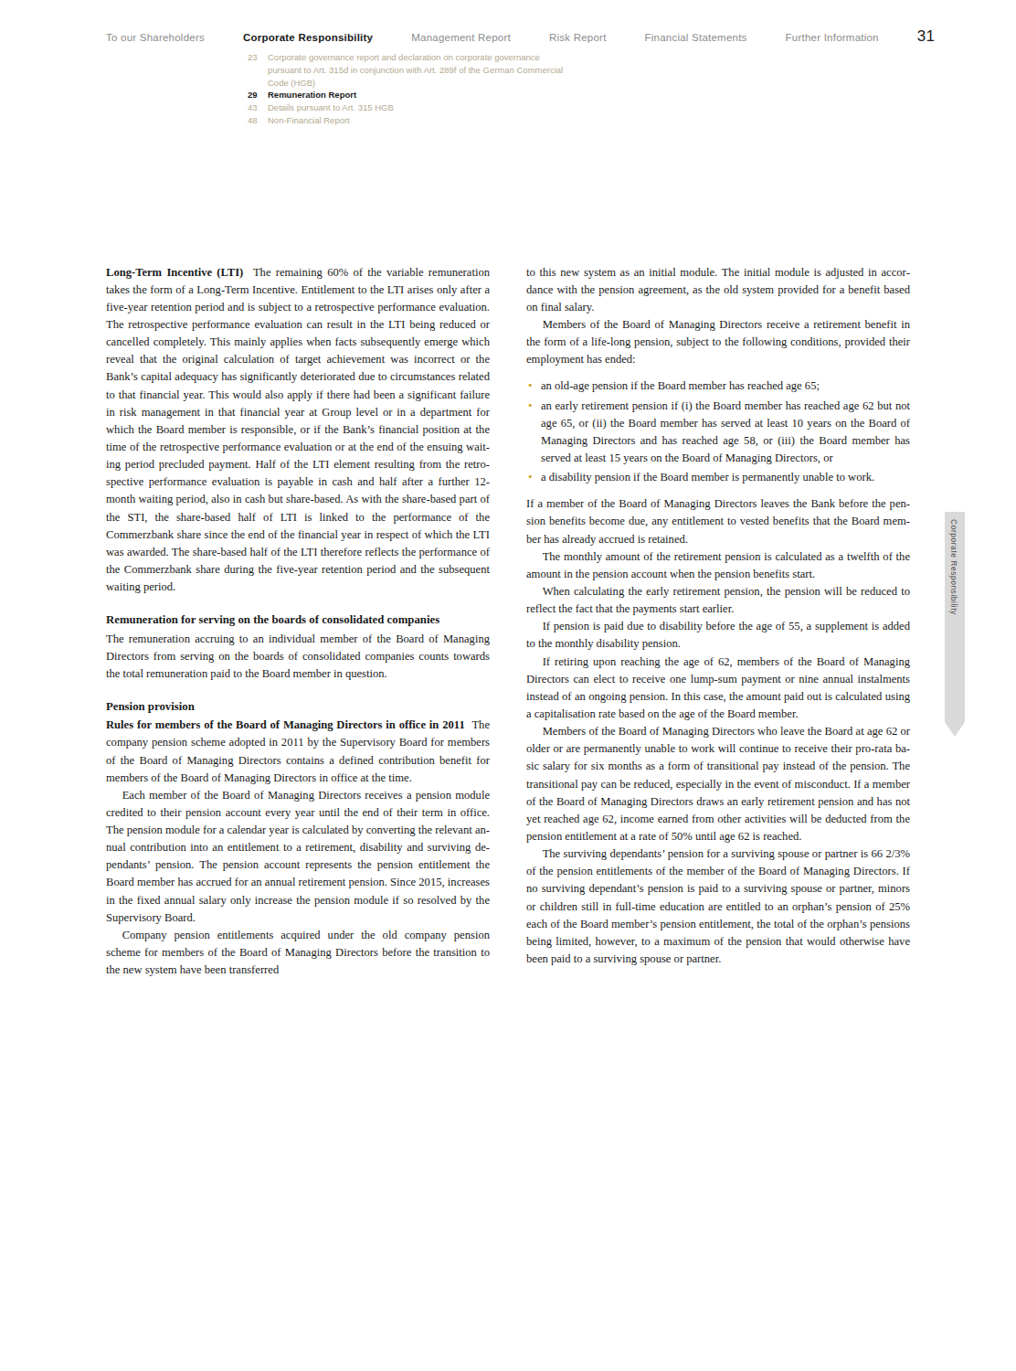To our Shareholders Corporate Responsibility Management Report Risk Report Financial Statements Further Information 31
23
Corporate governance report and declaration on corporate governance pursuant to Art. 315d in conjunction with Art. 289f of the German Commercial Code (HGB)
29
Remuneration Report
43
Details pursuant to Art. 315 HGB
48
Non-Financial Report
Long-Term Incentive (LTI) The remaining 60% of the variable remuneration takes the form of a Long-Term Incentive. Entitlement to the LTI arises only after a five-year retention period and is subject to a retrospective performance evaluation. The retrospective performance evaluation can result in the LTI being reduced or cancelled completely. This mainly applies when facts subsequently emerge which reveal that the original calculation of target achievement was incorrect or the Bank’s capital adequacy has significantly deteriorated due to circumstances related to that financial year. This would also apply if there had been a significant failure in risk management in that financial year at Group level or in a department for which the Board member is responsible, or if the Bank’s financial position at the time of the retrospective performance evaluation or at the end of the ensuing waiting period precluded payment. Half of the LTI element resulting from the retrospective performance evaluation is payable in cash and half after a further 12-month waiting period, also in cash but share-based. As with the share-based part of the STI, the share-based half of LTI is linked to the performance of the Commerzbank share since the end of the financial year in respect of which the LTI was awarded. The share-based half of the LTI therefore reflects the performance of the Commerzbank share during the five-year retention period and the subsequent waiting period.
Remuneration for serving on the boards of consolidated companies
The remuneration accruing to an individual member of the Board of Managing Directors from serving on the boards of consolidated companies counts towards the total remuneration paid to the Board member in question.
Pension provision
Rules for members of the Board of Managing Directors in office in 2011 The company pension scheme adopted in 2011 by the Supervisory Board for members of the Board of Managing Directors contains a defined contribution benefit for members of the Board of Managing Directors in office at the time.
Each member of the Board of Managing Directors receives a pension module credited to their pension account every year until the end of their term in office. The pension module for a calendar year is calculated by converting the relevant annual contribution into an entitlement to a retirement, disability and surviving dependants’ pension. The pension account represents the pension entitlement the Board member has accrued for an annual retirement pension. Since 2015, increases in the fixed annual salary only increase the pension module if so resolved by the Supervisory Board.
Company pension entitlements acquired under the old company pension scheme for members of the Board of Managing Directors before the transition to the new system have been transferred
to this new system as an initial module. The initial module is adjusted in accordance with the pension agreement, as the old system provided for a benefit based on final salary.
Members of the Board of Managing Directors receive a retirement benefit in the form of a life-long pension, subject to the following conditions, provided their employment has ended:
an old-age pension if the Board member has reached age 65;
an early retirement pension if (i) the Board member has reached age 62 but not age 65, or (ii) the Board member has served at least 10 years on the Board of Managing Directors and has reached age 58, or (iii) the Board member has served at least 15 years on the Board of Managing Directors, or
a disability pension if the Board member is permanently unable to work.
If a member of the Board of Managing Directors leaves the Bank before the pension benefits become due, any entitlement to vested benefits that the Board member has already accrued is retained.
The monthly amount of the retirement pension is calculated as a twelfth of the amount in the pension account when the pension benefits start.
When calculating the early retirement pension, the pension will be reduced to reflect the fact that the payments start earlier.
If pension is paid due to disability before the age of 55, a supplement is added to the monthly disability pension.
If retiring upon reaching the age of 62, members of the Board of Managing Directors can elect to receive one lump-sum payment or nine annual instalments instead of an ongoing pension. In this case, the amount paid out is calculated using a capitalisation rate based on the age of the Board member.
Members of the Board of Managing Directors who leave the Board at age 62 or older or are permanently unable to work will continue to receive their pro-rata basic salary for six months as a form of transitional pay instead of the pension. The transitional pay can be reduced, especially in the event of misconduct. If a member of the Board of Managing Directors draws an early retirement pension and has not yet reached age 62, income earned from other activities will be deducted from the pension entitlement at a rate of 50% until age 62 is reached.
The surviving dependants’ pension for a surviving spouse or partner is 66 2/3% of the pension entitlements of the member of the Board of Managing Directors. If no surviving dependant’s pension is paid to a surviving spouse or partner, minors or children still in full-time education are entitled to an orphan’s pension of 25% each of the Board member’s pension entitlement, the total of the orphan’s pensions being limited, however, to a maximum of the pension that would otherwise have been paid to a surviving spouse or partner.
Corporate Responsibility